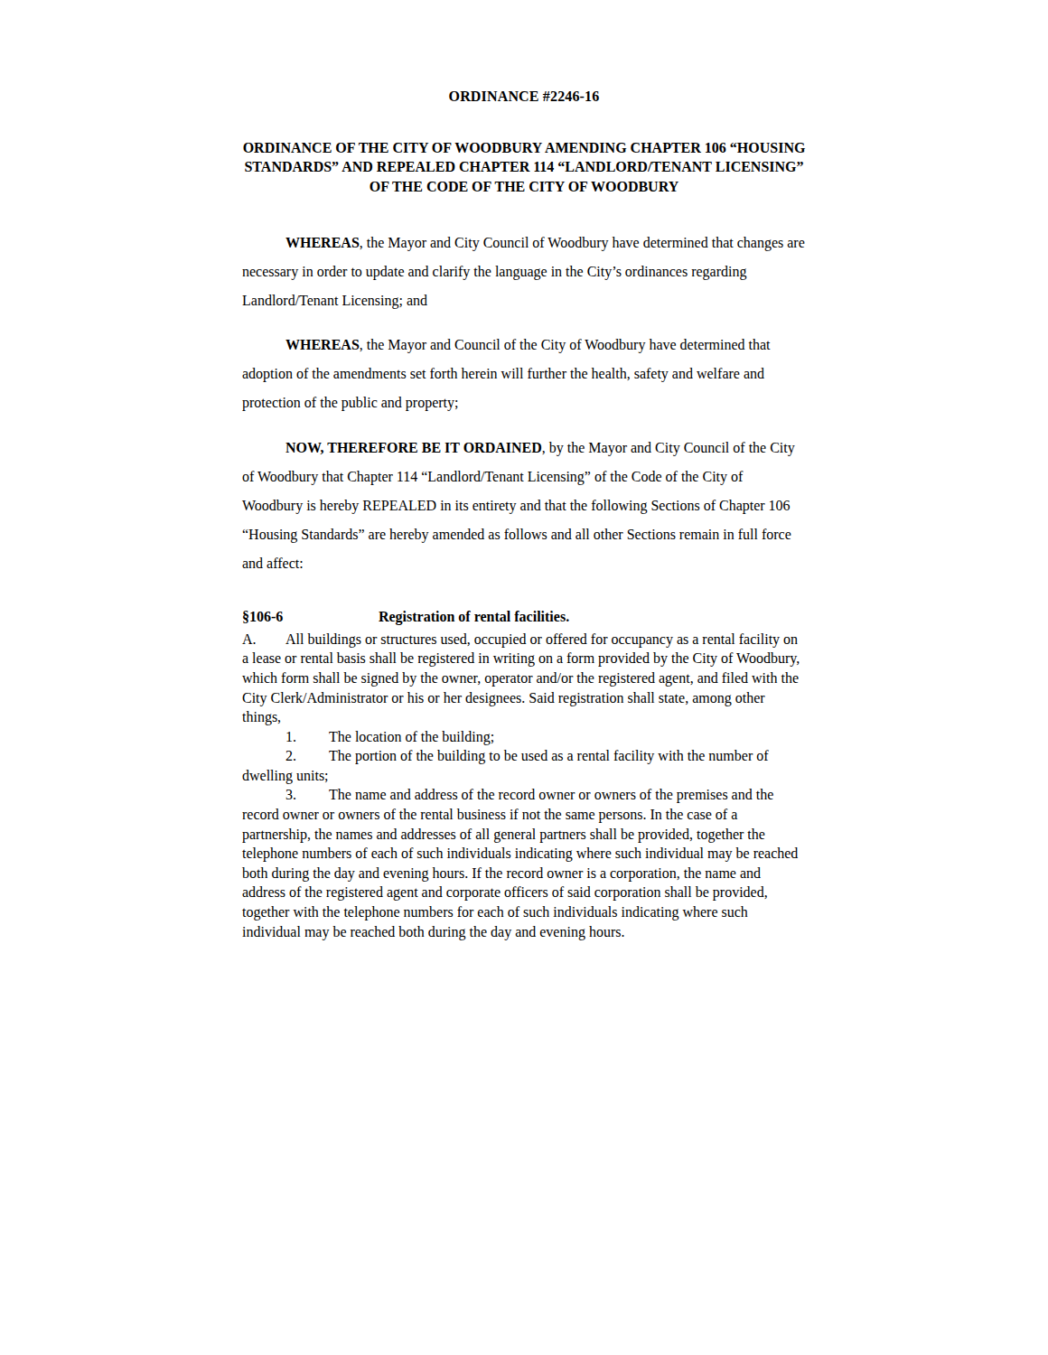ORDINANCE #2246-16
Ordinance of the City of Woodbury Amending Chapter 106 “Housing Standards” and Repealed Chapter 114 “Landlord/Tenant Licensing” of the Code of the City of Woodbury
WHEREAS, the Mayor and City Council of Woodbury have determined that changes are necessary in order to update and clarify the language in the City’s ordinances regarding Landlord/Tenant Licensing; and
WHEREAS, the Mayor and Council of the City of Woodbury have determined that adoption of the amendments set forth herein will further the health, safety and welfare and protection of the public and property;
NOW, THEREFORE BE IT ORDAINED, by the Mayor and City Council of the City of Woodbury that Chapter 114 “Landlord/Tenant Licensing” of the Code of the City of Woodbury is hereby REPEALED in its entirety and that the following Sections of Chapter 106 “Housing Standards” are hereby amended as follows and all other Sections remain in full force and affect:
§106-6 Registration of rental facilities.
A. All buildings or structures used, occupied or offered for occupancy as a rental facility on a lease or rental basis shall be registered in writing on a form provided by the City of Woodbury, which form shall be signed by the owner, operator and/or the registered agent, and filed with the City Clerk/Administrator or his or her designees. Said registration shall state, among other things,
1. The location of the building;
2. The portion of the building to be used as a rental facility with the number of
dwelling units;
3. The name and address of the record owner or owners of the premises and the
record owner or owners of the rental business if not the same persons. In the case of a partnership, the names and addresses of all general partners shall be provided, together the telephone numbers of each of such individuals indicating where such individual may be reached both during the day and evening hours. If the record owner is a corporation, the name and address of the registered agent and corporate officers of said corporation shall be provided, together with the telephone numbers for each of such individuals indicating where such individual may be reached both during the day and evening hours.